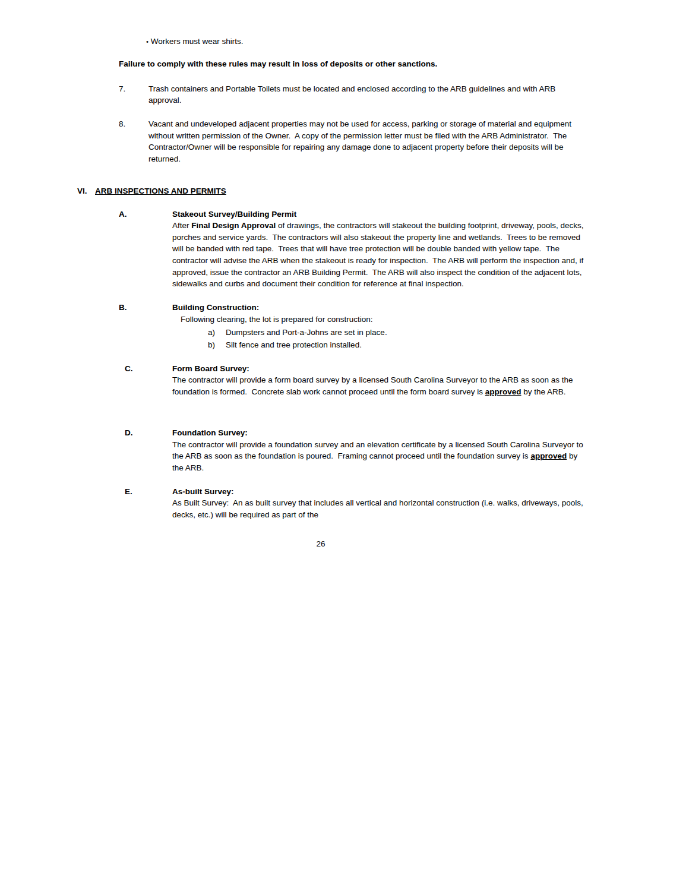• Workers must wear shirts.
Failure to comply with these rules may result in loss of deposits or other sanctions.
7. Trash containers and Portable Toilets must be located and enclosed according to the ARB guidelines and with ARB approval.
8. Vacant and undeveloped adjacent properties may not be used for access, parking or storage of material and equipment without written permission of the Owner. A copy of the permission letter must be filed with the ARB Administrator. The Contractor/Owner will be responsible for repairing any damage done to adjacent property before their deposits will be returned.
VI. ARB INSPECTIONS AND PERMITS
A. Stakeout Survey/Building Permit
After Final Design Approval of drawings, the contractors will stakeout the building footprint, driveway, pools, decks, porches and service yards. The contractors will also stakeout the property line and wetlands. Trees to be removed will be banded with red tape. Trees that will have tree protection will be double banded with yellow tape. The contractor will advise the ARB when the stakeout is ready for inspection. The ARB will perform the inspection and, if approved, issue the contractor an ARB Building Permit. The ARB will also inspect the condition of the adjacent lots, sidewalks and curbs and document their condition for reference at final inspection.
B. Building Construction:
Following clearing, the lot is prepared for construction:
a) Dumpsters and Port-a-Johns are set in place.
b) Silt fence and tree protection installed.
C. Form Board Survey:
The contractor will provide a form board survey by a licensed South Carolina Surveyor to the ARB as soon as the foundation is formed. Concrete slab work cannot proceed until the form board survey is approved by the ARB.
D. Foundation Survey:
The contractor will provide a foundation survey and an elevation certificate by a licensed South Carolina Surveyor to the ARB as soon as the foundation is poured. Framing cannot proceed until the foundation survey is approved by the ARB.
E. As-built Survey:
As Built Survey: An as built survey that includes all vertical and horizontal construction (i.e. walks, driveways, pools, decks, etc.) will be required as part of the
26